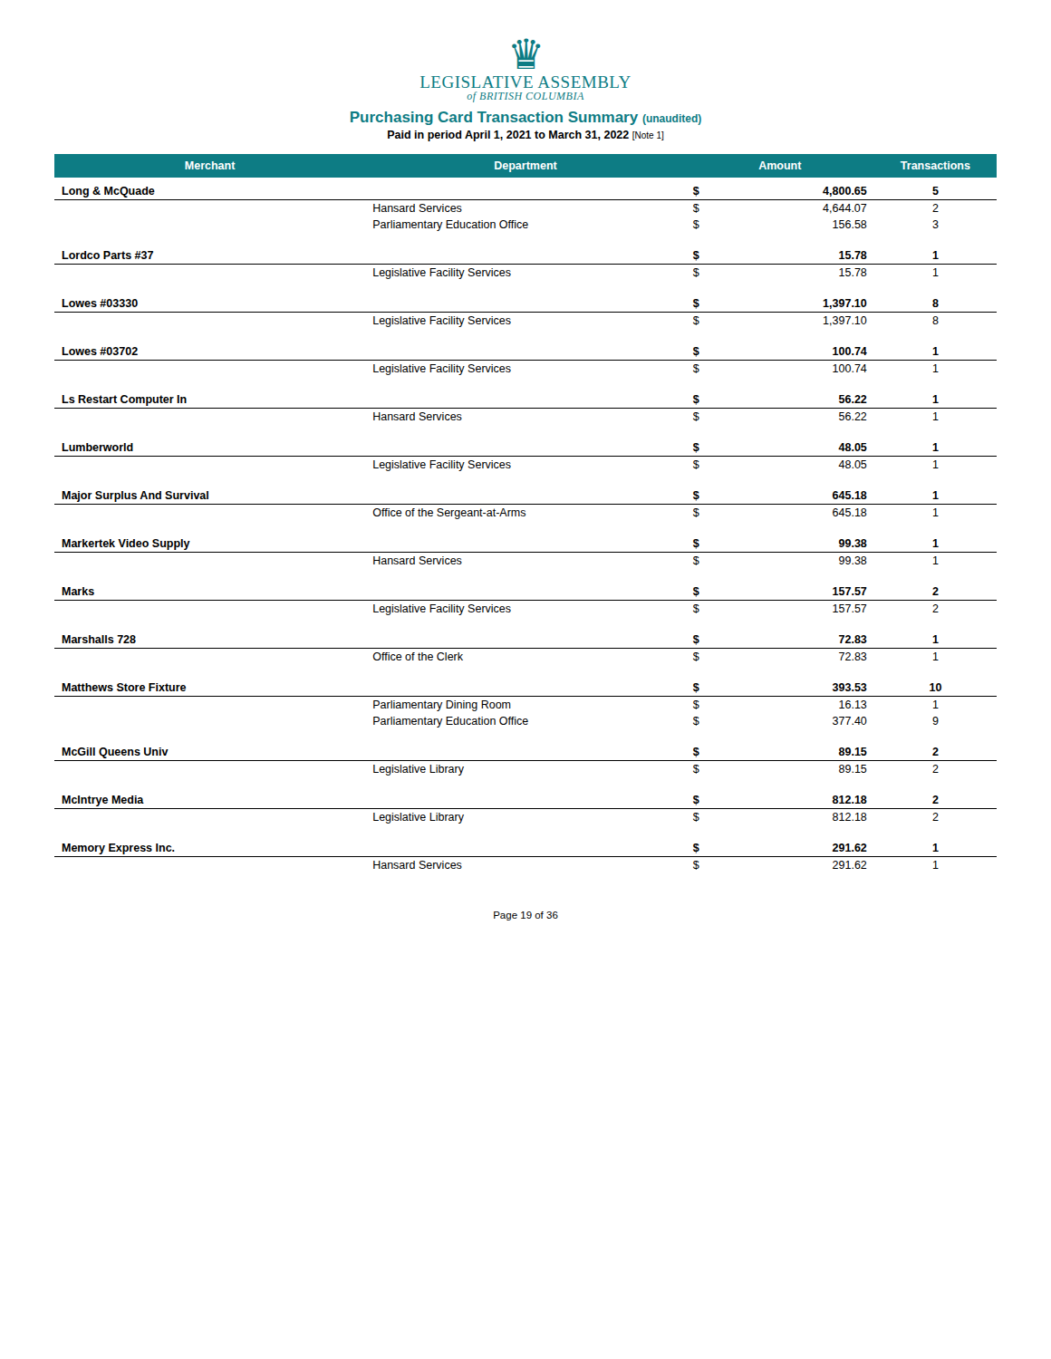♛
LEGISLATIVE ASSEMBLY
of BRITISH COLUMBIA
Purchasing Card Transaction Summary (unaudited)
Paid in period April 1, 2021 to March 31, 2022 [Note 1]
| Merchant | Department | Amount | Transactions |
| --- | --- | --- | --- |
| Long & McQuade | | $ | 4,800.65 | 5 |
| | Hansard Services | $ | 4,644.07 | 2 |
| | Parliamentary Education Office | $ | 156.58 | 3 |
| Lordco Parts #37 | | $ | 15.78 | 1 |
| | Legislative Facility Services | $ | 15.78 | 1 |
| Lowes #03330 | | $ | 1,397.10 | 8 |
| | Legislative Facility Services | $ | 1,397.10 | 8 |
| Lowes #03702 | | $ | 100.74 | 1 |
| | Legislative Facility Services | $ | 100.74 | 1 |
| Ls Restart Computer In | | $ | 56.22 | 1 |
| | Hansard Services | $ | 56.22 | 1 |
| Lumberworld | | $ | 48.05 | 1 |
| | Legislative Facility Services | $ | 48.05 | 1 |
| Major Surplus And Survival | | $ | 645.18 | 1 |
| | Office of the Sergeant-at-Arms | $ | 645.18 | 1 |
| Markertek Video Supply | | $ | 99.38 | 1 |
| | Hansard Services | $ | 99.38 | 1 |
| Marks | | $ | 157.57 | 2 |
| | Legislative Facility Services | $ | 157.57 | 2 |
| Marshalls 728 | | $ | 72.83 | 1 |
| | Office of the Clerk | $ | 72.83 | 1 |
| Matthews Store Fixture | | $ | 393.53 | 10 |
| | Parliamentary Dining Room | $ | 16.13 | 1 |
| | Parliamentary Education Office | $ | 377.40 | 9 |
| McGill Queens Univ | | $ | 89.15 | 2 |
| | Legislative Library | $ | 89.15 | 2 |
| McIntrye Media | | $ | 812.18 | 2 |
| | Legislative Library | $ | 812.18 | 2 |
| Memory Express Inc. | | $ | 291.62 | 1 |
| | Hansard Services | $ | 291.62 | 1 |
Page 19 of 36